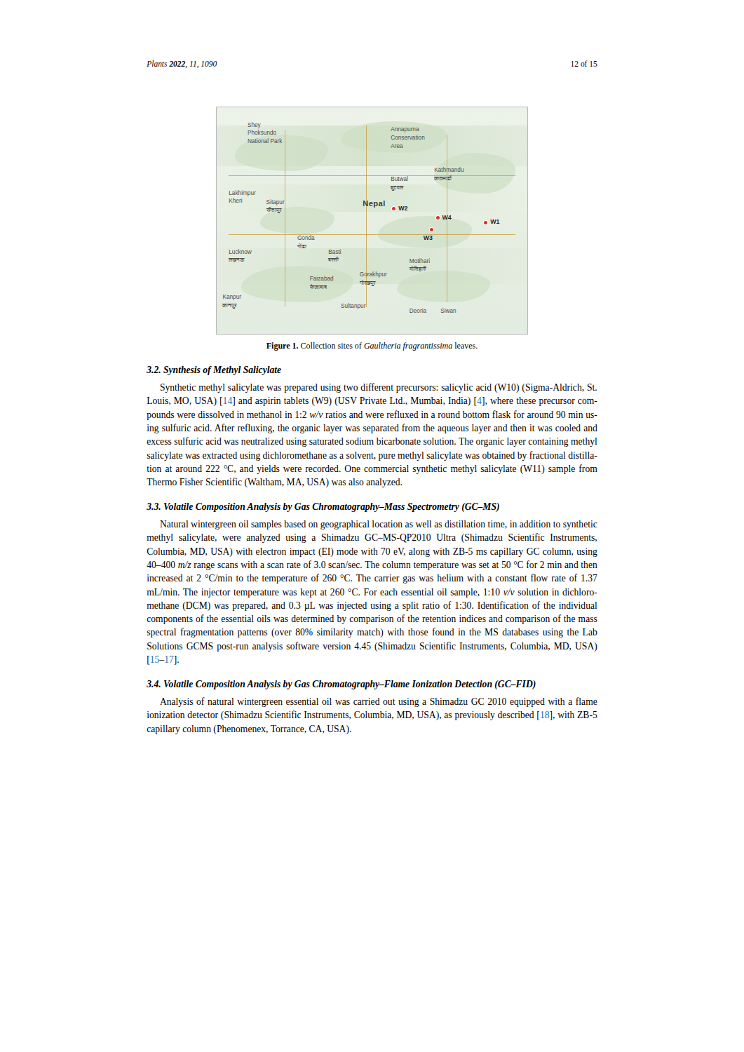Plants 2022, 11, 1090
12 of 15
Shey
Phoksundo
National Park
Annapurna
Conservation
Area
Lakhimpur
Kheri
Sitapur
सीतापुर
Lucknow
लखनऊ
Kanpur
कानपुर
Gonda
गोंडा
Basti
बस्ती
Faizabad
फैजाबाद
Gorakhpur
गोरखपुर
Motihari
मोतिहारी
Sultanpur
Deoria
Siwan
Butwal
बुटवल
Kathmandu
काठमाडौं
Nepal
W2
W4
W3
W1
Figure 1. Collection sites of Gaultheria fragrantissima leaves.
3.2. Synthesis of Methyl Salicylate
Synthetic methyl salicylate was prepared using two different precursors: salicylic acid (W10) (Sigma-Aldrich, St. Louis, MO, USA) [14] and aspirin tablets (W9) (USV Private Ltd., Mumbai, India) [4], where these precursor compounds were dissolved in methanol in 1:2 w/v ratios and were refluxed in a round bottom flask for around 90 min using sulfuric acid. After refluxing, the organic layer was separated from the aqueous layer and then it was cooled and excess sulfuric acid was neutralized using saturated sodium bicarbonate solution. The organic layer containing methyl salicylate was extracted using dichloromethane as a solvent, pure methyl salicylate was obtained by fractional distillation at around 222 °C, and yields were recorded. One commercial synthetic methyl salicylate (W11) sample from Thermo Fisher Scientific (Waltham, MA, USA) was also analyzed.
3.3. Volatile Composition Analysis by Gas Chromatography–Mass Spectrometry (GC–MS)
Natural wintergreen oil samples based on geographical location as well as distillation time, in addition to synthetic methyl salicylate, were analyzed using a Shimadzu GC–MS-QP2010 Ultra (Shimadzu Scientific Instruments, Columbia, MD, USA) with electron impact (EI) mode with 70 eV, along with ZB-5 ms capillary GC column, using 40–400 m/z range scans with a scan rate of 3.0 scan/sec. The column temperature was set at 50 °C for 2 min and then increased at 2 °C/min to the temperature of 260 °C. The carrier gas was helium with a constant flow rate of 1.37 mL/min. The injector temperature was kept at 260 °C. For each essential oil sample, 1:10 v/v solution in dichloromethane (DCM) was prepared, and 0.3 µL was injected using a split ratio of 1:30. Identification of the individual components of the essential oils was determined by comparison of the retention indices and comparison of the mass spectral fragmentation patterns (over 80% similarity match) with those found in the MS databases using the Lab Solutions GCMS post-run analysis software version 4.45 (Shimadzu Scientific Instruments, Columbia, MD, USA) [15–17].
3.4. Volatile Composition Analysis by Gas Chromatography–Flame Ionization Detection (GC–FID)
Analysis of natural wintergreen essential oil was carried out using a Shimadzu GC 2010 equipped with a flame ionization detector (Shimadzu Scientific Instruments, Columbia, MD, USA), as previously described [18], with ZB-5 capillary column (Phenomenex, Torrance, CA, USA).